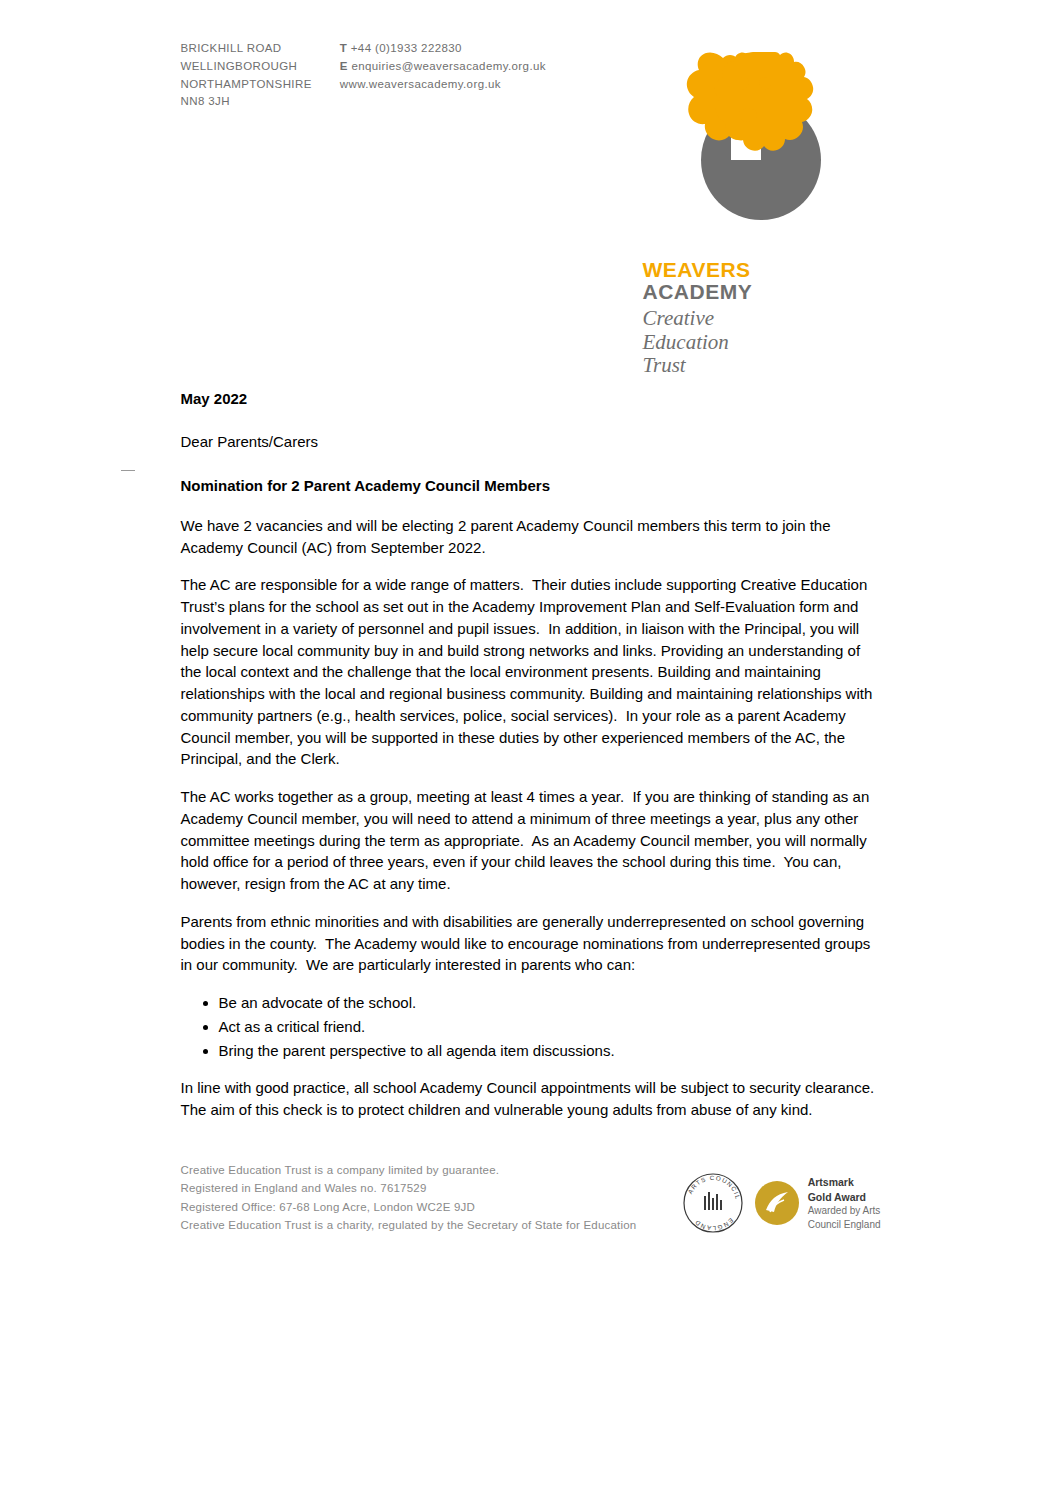Brickhill Road
Wellingborough
Northamptonshire
NN8 3JH
T +44 (0)1933 222830
E enquiries@weaversacademy.org.uk
www.weaversacademy.org.uk
WEAVERS
ACADEMY
Creative
Education
Trust
May 2022
Dear Parents/Carers
Nomination for 2 Parent Academy Council Members
We have 2 vacancies and will be electing 2 parent Academy Council members this term to join the Academy Council (AC) from September 2022.
The AC are responsible for a wide range of matters. Their duties include supporting Creative Education Trust’s plans for the school as set out in the Academy Improvement Plan and Self-Evaluation form and involvement in a variety of personnel and pupil issues. In addition, in liaison with the Principal, you will help secure local community buy in and build strong networks and links. Providing an understanding of the local context and the challenge that the local environment presents. Building and maintaining relationships with the local and regional business community. Building and maintaining relationships with community partners (e.g., health services, police, social services). In your role as a parent Academy Council member, you will be supported in these duties by other experienced members of the AC, the Principal, and the Clerk.
The AC works together as a group, meeting at least 4 times a year. If you are thinking of standing as an Academy Council member, you will need to attend a minimum of three meetings a year, plus any other committee meetings during the term as appropriate. As an Academy Council member, you will normally hold office for a period of three years, even if your child leaves the school during this time. You can, however, resign from the AC at any time.
Parents from ethnic minorities and with disabilities are generally underrepresented on school governing bodies in the county. The Academy would like to encourage nominations from underrepresented groups in our community. We are particularly interested in parents who can:
Be an advocate of the school.
Act as a critical friend.
Bring the parent perspective to all agenda item discussions.
In line with good practice, all school Academy Council appointments will be subject to security clearance. The aim of this check is to protect children and vulnerable young adults from abuse of any kind.
Creative Education Trust is a company limited by guarantee.
Registered in England and Wales no. 7617529
Registered Office: 67-68 Long Acre, London WC2E 9JD
Creative Education Trust is a charity, regulated by the Secretary of State for Education
ARTS COUNCIL ENGLAND
Artsmark
Gold Award
Awarded by Arts
Council England